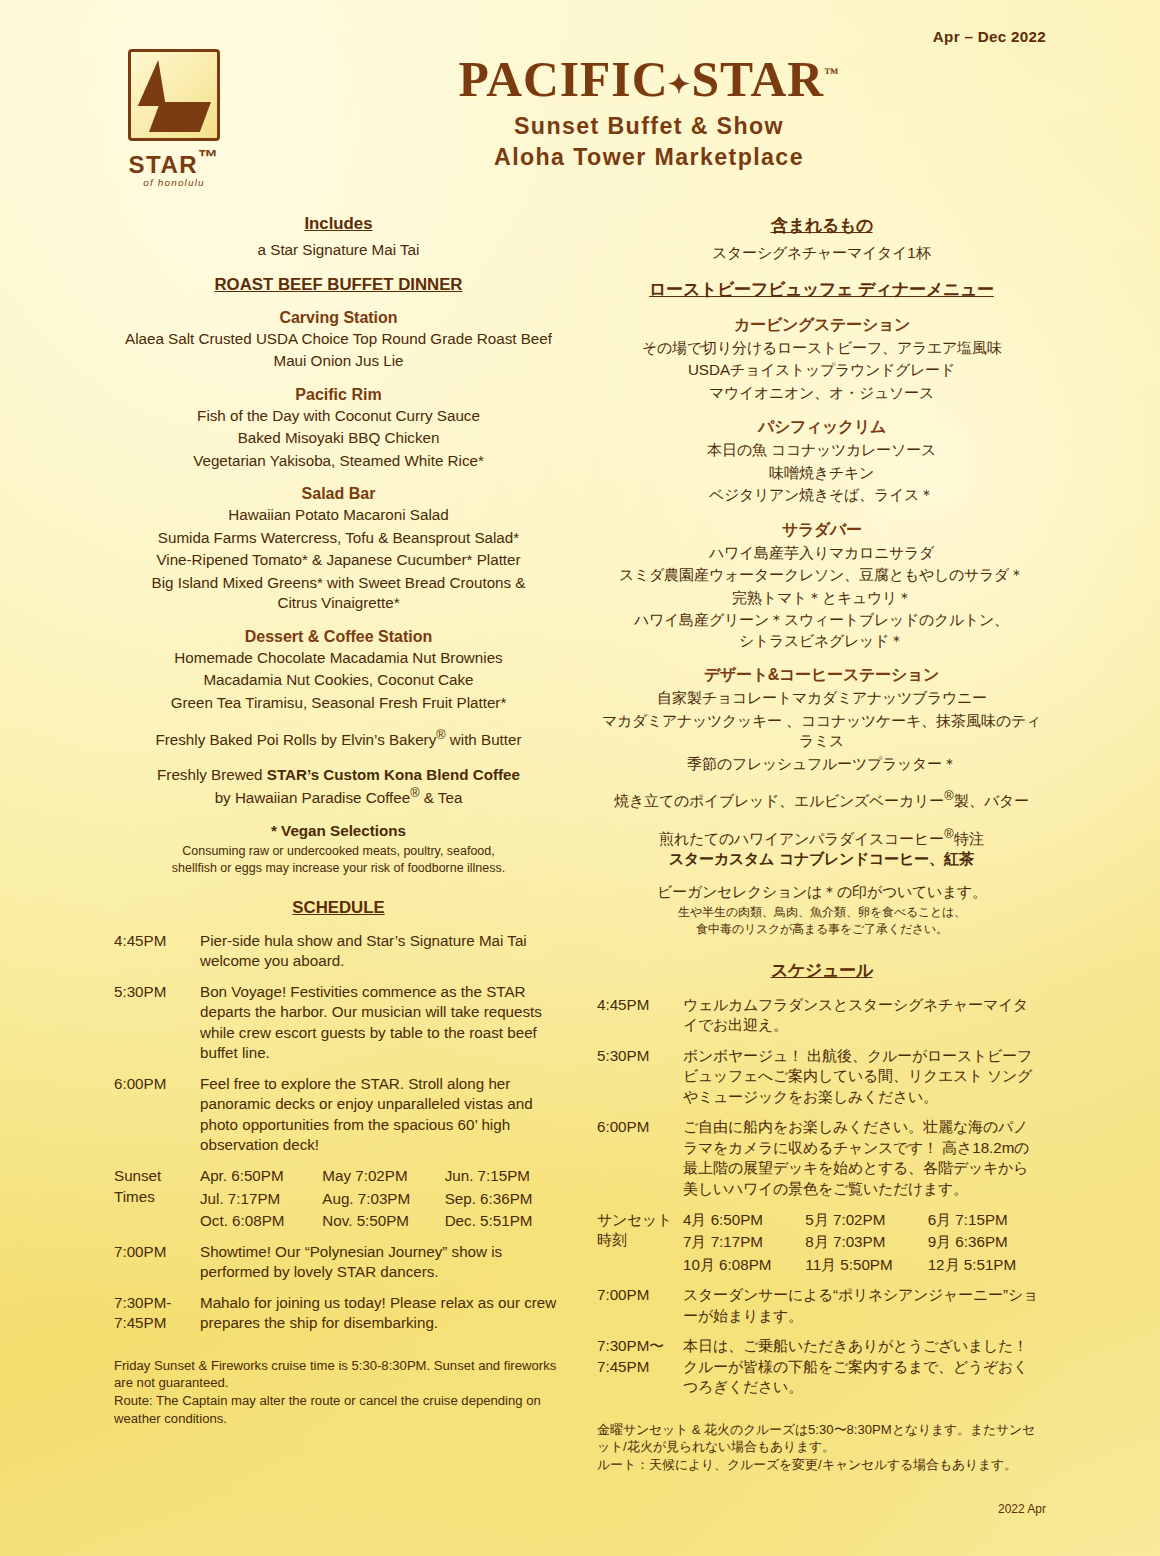Apr – Dec 2022
STAR™
of Honolulu
PACIFIC✦STAR™
Sunset Buffet & Show
Aloha Tower Marketplace
Includes
a Star Signature Mai Tai
ROAST BEEF BUFFET DINNER
Carving Station
Alaea Salt Crusted USDA Choice Top Round Grade Roast Beef
Maui Onion Jus Lie
Pacific Rim
Fish of the Day with Coconut Curry Sauce
Baked Misoyaki BBQ Chicken
Vegetarian Yakisoba, Steamed White Rice*
Salad Bar
Hawaiian Potato Macaroni Salad
Sumida Farms Watercress, Tofu & Beansprout Salad*
Vine-Ripened Tomato* & Japanese Cucumber* Platter
Big Island Mixed Greens* with Sweet Bread Croutons &
Citrus Vinaigrette*
Dessert & Coffee Station
Homemade Chocolate Macadamia Nut Brownies
Macadamia Nut Cookies, Coconut Cake
Green Tea Tiramisu, Seasonal Fresh Fruit Platter*
Freshly Baked Poi Rolls by Elvin’s Bakery® with Butter
Freshly Brewed STAR’s Custom Kona Blend Coffee
by Hawaiian Paradise Coffee® & Tea
* Vegan Selections
Consuming raw or undercooked meats, poultry, seafood,
shellfish or eggs may increase your risk of foodborne illness.
SCHEDULE
| 4:45PM | Pier-side hula show and Star’s Signature Mai Tai welcome you aboard. |
| 5:30PM | Bon Voyage! Festivities commence as the STAR departs the harbor. Our musician will take requests while crew escort guests by table to the roast beef buffet line. |
| 6:00PM | Feel free to explore the STAR. Stroll along her panoramic decks or enjoy unparalleled vistas and photo opportunities from the spacious 60’ high observation deck! |
| Sunset Times | Apr. 6:50PM May 7:02PM Jun. 7:15PM Jul. 7:17PM Aug. 7:03PM Sep. 6:36PM Oct. 6:08PM Nov. 5:50PM Dec. 5:51PM |
| 7:00PM | Showtime! Our “Polynesian Journey” show is performed by lovely STAR dancers. |
| 7:30PM- 7:45PM | Mahalo for joining us today! Please relax as our crew prepares the ship for disembarking. |
Friday Sunset & Fireworks cruise time is 5:30-8:30PM. Sunset and fireworks are not guaranteed.
Route: The Captain may alter the route or cancel the cruise depending on weather conditions.
含まれるもの
スターシグネチャーマイタイ1杯
ローストビーフビュッフェ ディナーメニュー
カービングステーション
その場で切り分けるローストビーフ、アラエア塩風味
USDAチョイストップラウンドグレード
マウイオニオン、オ・ジュソース
パシフィックリム
本日の魚 ココナッツカレーソース
味噌焼きチキン
ベジタリアン焼きそば、ライス＊
サラダバー
ハワイ島産芋入りマカロニサラダ
スミダ農園産ウォータークレソン、豆腐ともやしのサラダ＊
完熟トマト＊とキュウリ＊
ハワイ島産グリーン＊スウィートブレッドのクルトン、
シトラスビネグレッド＊
デザート&コーヒーステーション
自家製チョコレートマカダミアナッツブラウニー
マカダミアナッツクッキー 、ココナッツケーキ、抹茶風味のティラミス
季節のフレッシュフルーツプラッター＊
焼き立てのポイブレッド、エルビンズベーカリー®製、バター
煎れたてのハワイアンパラダイスコーヒー®特注
スターカスタム コナブレンドコーヒー、紅茶
ビーガンセレクションは＊の印がついています。
生や半生の肉類、鳥肉、魚介類、卵を食べることは、
食中毒のリスクが高まる事をご了承ください。
スケジュール
| 4:45PM | ウェルカムフラダンスとスターシグネチャーマイタイでお出迎え。 |
| 5:30PM | ボンボヤージュ！ 出航後、クルーがローストビーフビュッフェへご案内している間、リクエスト ソングやミュージックをお楽しみください。 |
| 6:00PM | ご自由に船内をお楽しみください。壮麗な海のパノラマをカメラに収めるチャンスです！ 高さ18.2mの最上階の展望デッキを始めとする、各階デッキから美しいハワイの景色をご覧いただけます。 |
| サンセット 時刻 | 4月 6:50PM 5月 7:02PM 6月 7:15PM 7月 7:17PM 8月 7:03PM 9月 6:36PM 10月 6:08PM 11月 5:50PM 12月 5:51PM |
| 7:00PM | スターダンサーによる“ポリネシアンジャーニー”ショーが始まります。 |
| 7:30PM〜 7:45PM | 本日は、ご乗船いただきありがとうございました！ クルーが皆様の下船をご案内するまで、どうぞおくつろぎください。 |
金曜サンセット & 花火のクルーズは5:30〜8:30PMとなります。またサンセット/花火が見られない場合もあります。
ルート：天候により、クルーズを変更/キャンセルする場合もあります。
2022 Apr